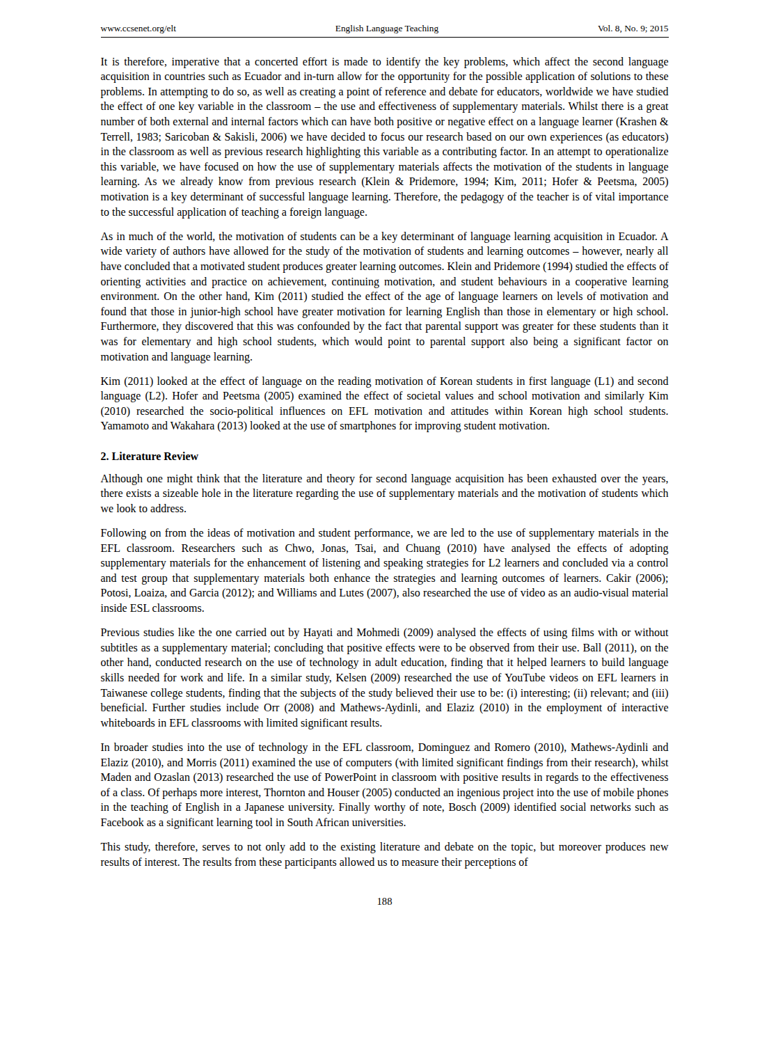www.ccsenet.org/elt English Language Teaching Vol. 8, No. 9; 2015
It is therefore, imperative that a concerted effort is made to identify the key problems, which affect the second language acquisition in countries such as Ecuador and in-turn allow for the opportunity for the possible application of solutions to these problems. In attempting to do so, as well as creating a point of reference and debate for educators, worldwide we have studied the effect of one key variable in the classroom – the use and effectiveness of supplementary materials. Whilst there is a great number of both external and internal factors which can have both positive or negative effect on a language learner (Krashen & Terrell, 1983; Saricoban & Sakisli, 2006) we have decided to focus our research based on our own experiences (as educators) in the classroom as well as previous research highlighting this variable as a contributing factor. In an attempt to operationalize this variable, we have focused on how the use of supplementary materials affects the motivation of the students in language learning. As we already know from previous research (Klein & Pridemore, 1994; Kim, 2011; Hofer & Peetsma, 2005) motivation is a key determinant of successful language learning. Therefore, the pedagogy of the teacher is of vital importance to the successful application of teaching a foreign language.
As in much of the world, the motivation of students can be a key determinant of language learning acquisition in Ecuador. A wide variety of authors have allowed for the study of the motivation of students and learning outcomes – however, nearly all have concluded that a motivated student produces greater learning outcomes. Klein and Pridemore (1994) studied the effects of orienting activities and practice on achievement, continuing motivation, and student behaviours in a cooperative learning environment. On the other hand, Kim (2011) studied the effect of the age of language learners on levels of motivation and found that those in junior-high school have greater motivation for learning English than those in elementary or high school. Furthermore, they discovered that this was confounded by the fact that parental support was greater for these students than it was for elementary and high school students, which would point to parental support also being a significant factor on motivation and language learning.
Kim (2011) looked at the effect of language on the reading motivation of Korean students in first language (L1) and second language (L2). Hofer and Peetsma (2005) examined the effect of societal values and school motivation and similarly Kim (2010) researched the socio-political influences on EFL motivation and attitudes within Korean high school students. Yamamoto and Wakahara (2013) looked at the use of smartphones for improving student motivation.
2. Literature Review
Although one might think that the literature and theory for second language acquisition has been exhausted over the years, there exists a sizeable hole in the literature regarding the use of supplementary materials and the motivation of students which we look to address.
Following on from the ideas of motivation and student performance, we are led to the use of supplementary materials in the EFL classroom. Researchers such as Chwo, Jonas, Tsai, and Chuang (2010) have analysed the effects of adopting supplementary materials for the enhancement of listening and speaking strategies for L2 learners and concluded via a control and test group that supplementary materials both enhance the strategies and learning outcomes of learners. Cakir (2006); Potosi, Loaiza, and Garcia (2012); and Williams and Lutes (2007), also researched the use of video as an audio-visual material inside ESL classrooms.
Previous studies like the one carried out by Hayati and Mohmedi (2009) analysed the effects of using films with or without subtitles as a supplementary material; concluding that positive effects were to be observed from their use. Ball (2011), on the other hand, conducted research on the use of technology in adult education, finding that it helped learners to build language skills needed for work and life. In a similar study, Kelsen (2009) researched the use of YouTube videos on EFL learners in Taiwanese college students, finding that the subjects of the study believed their use to be: (i) interesting; (ii) relevant; and (iii) beneficial. Further studies include Orr (2008) and Mathews-Aydinli, and Elaziz (2010) in the employment of interactive whiteboards in EFL classrooms with limited significant results.
In broader studies into the use of technology in the EFL classroom, Dominguez and Romero (2010), Mathews-Aydinli and Elaziz (2010), and Morris (2011) examined the use of computers (with limited significant findings from their research), whilst Maden and Ozaslan (2013) researched the use of PowerPoint in classroom with positive results in regards to the effectiveness of a class. Of perhaps more interest, Thornton and Houser (2005) conducted an ingenious project into the use of mobile phones in the teaching of English in a Japanese university. Finally worthy of note, Bosch (2009) identified social networks such as Facebook as a significant learning tool in South African universities.
This study, therefore, serves to not only add to the existing literature and debate on the topic, but moreover produces new results of interest. The results from these participants allowed us to measure their perceptions of
188